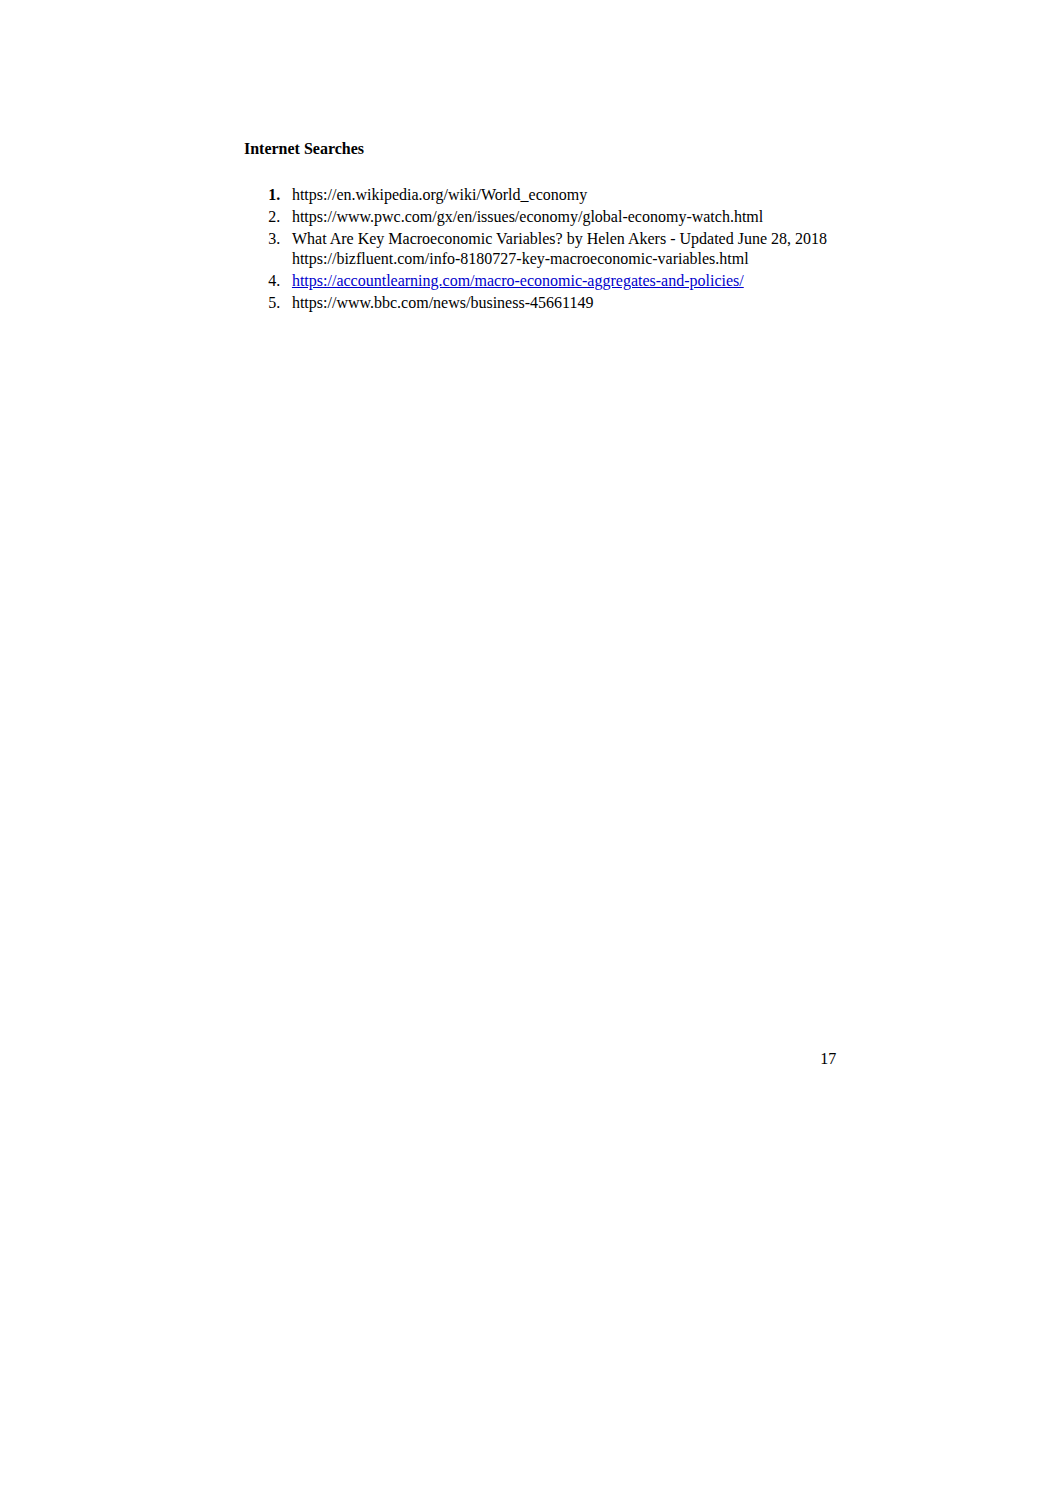Internet Searches
https://en.wikipedia.org/wiki/World_economy
https://www.pwc.com/gx/en/issues/economy/global-economy-watch.html
What Are Key Macroeconomic Variables? by Helen Akers - Updated June 28, 2018 https://bizfluent.com/info-8180727-key-macroeconomic-variables.html
https://accountlearning.com/macro-economic-aggregates-and-policies/
https://www.bbc.com/news/business-45661149
17